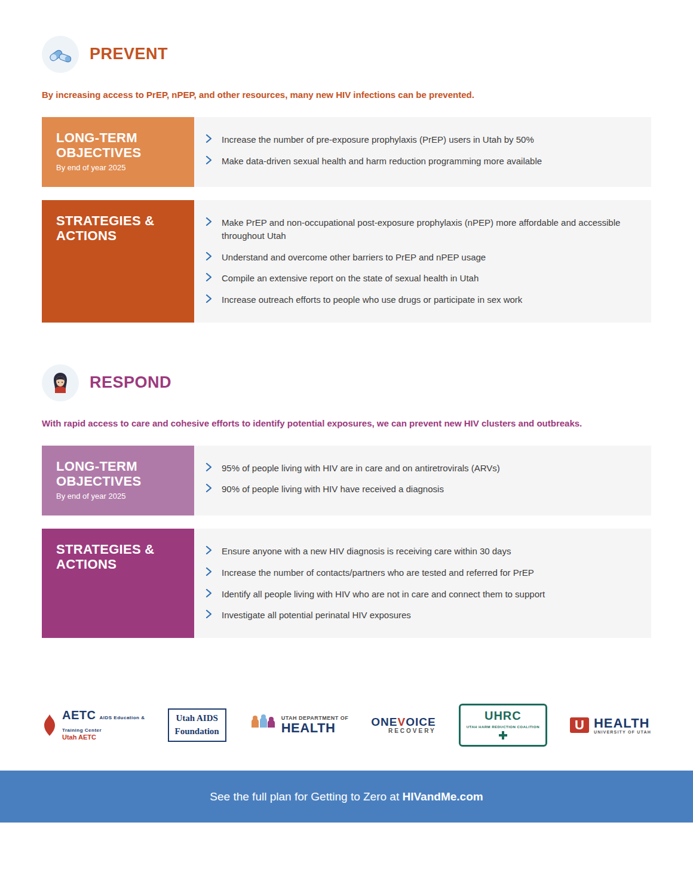PREVENT
By increasing access to PrEP, nPEP, and other resources, many new HIV infections can be prevented.
LONG-TERM
OBJECTIVES
By end of year 2025
Increase the number of pre-exposure prophylaxis (PrEP) users in Utah by 50%
Make data-driven sexual health and harm reduction programming more available
STRATEGIES &
ACTIONS
Make PrEP and non-occupational post-exposure prophylaxis (nPEP) more affordable and accessible throughout Utah
Understand and overcome other barriers to PrEP and nPEP usage
Compile an extensive report on the state of sexual health in Utah
Increase outreach efforts to people who use drugs or participate in sex work
RESPOND
With rapid access to care and cohesive efforts to identify potential exposures, we can prevent new HIV clusters and outbreaks.
LONG-TERM
OBJECTIVES
By end of year 2025
95% of people living with HIV are in care and on antiretrovirals (ARVs)
90% of people living with HIV have received a diagnosis
STRATEGIES &
ACTIONS
Ensure anyone with a new HIV diagnosis is receiving care within 30 days
Increase the number of contacts/partners who are tested and referred for PrEP
Identify all people living with HIV who are not in care and connect them to support
Investigate all potential perinatal HIV exposures
AETC AIDS Education &
Training Center
Utah AETC
Utah AIDS
Foundation
UTAH DEPARTMENT OF
HEALTH
ONEVOICE
RECOVERY
UHRC
UTAH HARM REDUCTION COALITION
U
HEALTH
UNIVERSITY OF UTAH
See the full plan for Getting to Zero at HIVandMe.com